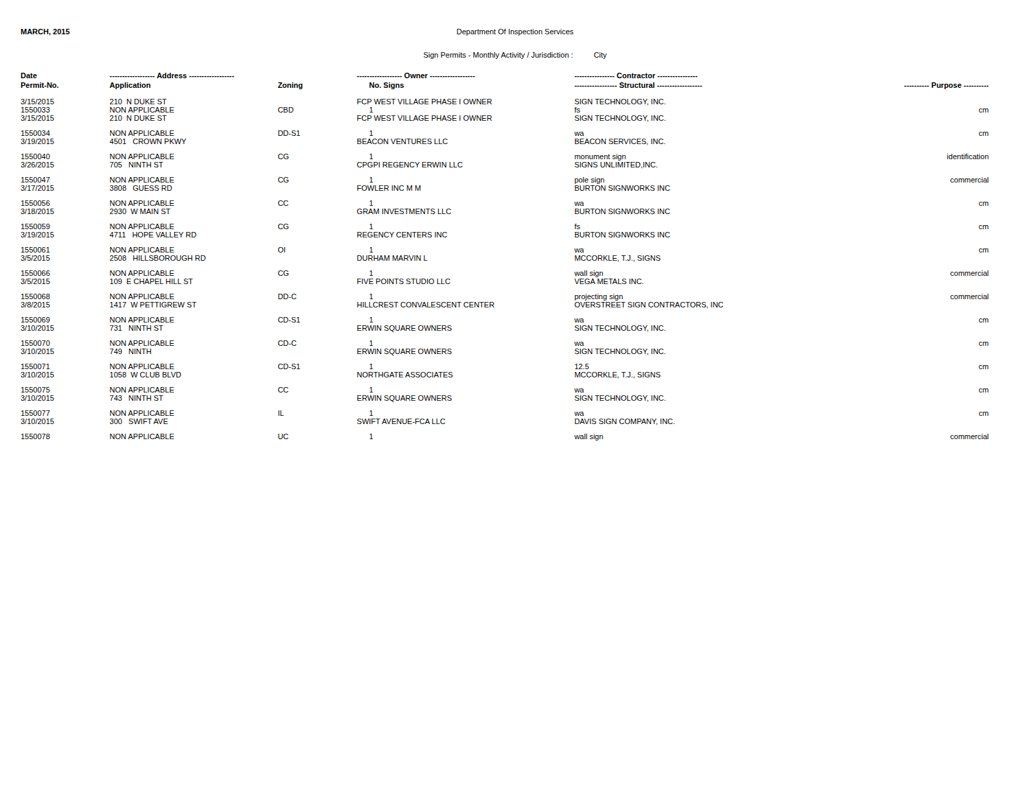MARCH, 2015
Department Of Inspection Services
Sign Permits - Monthly Activity / Jurisdiction :City
| Date | ------------------ Address ------------------ | | ------------------ Owner ------------------ | ---------------- Contractor ---------------- | |
| --- | --- | --- | --- | --- | --- |
| Permit-No. | Application | Zoning | No. Signs | ----------------- Structural ------------------ | ---------- Purpose ---------- |
| 3/15/2015 | 210 N DUKE ST | | FCP WEST VILLAGE PHASE I OWNER | SIGN TECHNOLOGY, INC. | |
| 1550033 | NON APPLICABLE | CBD | 1 | fs | cm |
| 3/15/2015 | 210 N DUKE ST | | FCP WEST VILLAGE PHASE I OWNER | SIGN TECHNOLOGY, INC. | |
| 1550034 | NON APPLICABLE | DD-S1 | 1 | wa | cm |
| 3/19/2015 | 4501 CROWN PKWY | | BEACON VENTURES LLC | BEACON SERVICES, INC. | |
| 1550040 | NON APPLICABLE | CG | 1 | monument sign | identification |
| 3/26/2015 | 705 NINTH ST | | CPGPI REGENCY ERWIN LLC | SIGNS UNLIMITED,INC. | |
| 1550047 | NON APPLICABLE | CG | 1 | pole sign | commercial |
| 3/17/2015 | 3808 GUESS RD | | FOWLER INC M M | BURTON SIGNWORKS INC | |
| 1550056 | NON APPLICABLE | CC | 1 | wa | cm |
| 3/18/2015 | 2930 W MAIN ST | | GRAM INVESTMENTS LLC | BURTON SIGNWORKS INC | |
| 1550059 | NON APPLICABLE | CG | 1 | fs | cm |
| 3/19/2015 | 4711 HOPE VALLEY RD | | REGENCY CENTERS INC | BURTON SIGNWORKS INC | |
| 1550061 | NON APPLICABLE | OI | 1 | wa | cm |
| 3/5/2015 | 2508 HILLSBOROUGH RD | | DURHAM MARVIN L | MCCORKLE, T.J., SIGNS | |
| 1550066 | NON APPLICABLE | CG | 1 | wall sign | commercial |
| 3/5/2015 | 109 E CHAPEL HILL ST | | FIVE POINTS STUDIO LLC | VEGA METALS INC. | |
| 1550068 | NON APPLICABLE | DD-C | 1 | projecting sign | commercial |
| 3/8/2015 | 1417 W PETTIGREW ST | | HILLCREST CONVALESCENT CENTER | OVERSTREET SIGN CONTRACTORS, INC | |
| 1550069 | NON APPLICABLE | CD-S1 | 1 | wa | cm |
| 3/10/2015 | 731 NINTH ST | | ERWIN SQUARE OWNERS | SIGN TECHNOLOGY, INC. | |
| 1550070 | NON APPLICABLE | CD-C | 1 | wa | cm |
| 3/10/2015 | 749 NINTH | | ERWIN SQUARE OWNERS | SIGN TECHNOLOGY, INC. | |
| 1550071 | NON APPLICABLE | CD-S1 | 1 | 12.5 | cm |
| 3/10/2015 | 1058 W CLUB BLVD | | NORTHGATE ASSOCIATES | MCCORKLE, T.J., SIGNS | |
| 1550075 | NON APPLICABLE | CC | 1 | wa | cm |
| 3/10/2015 | 743 NINTH ST | | ERWIN SQUARE OWNERS | SIGN TECHNOLOGY, INC. | |
| 1550077 | NON APPLICABLE | IL | 1 | wa | cm |
| 3/10/2015 | 300 SWIFT AVE | | SWIFT AVENUE-FCA LLC | DAVIS SIGN COMPANY, INC. | |
| 1550078 | NON APPLICABLE | UC | 1 | wall sign | commercial |